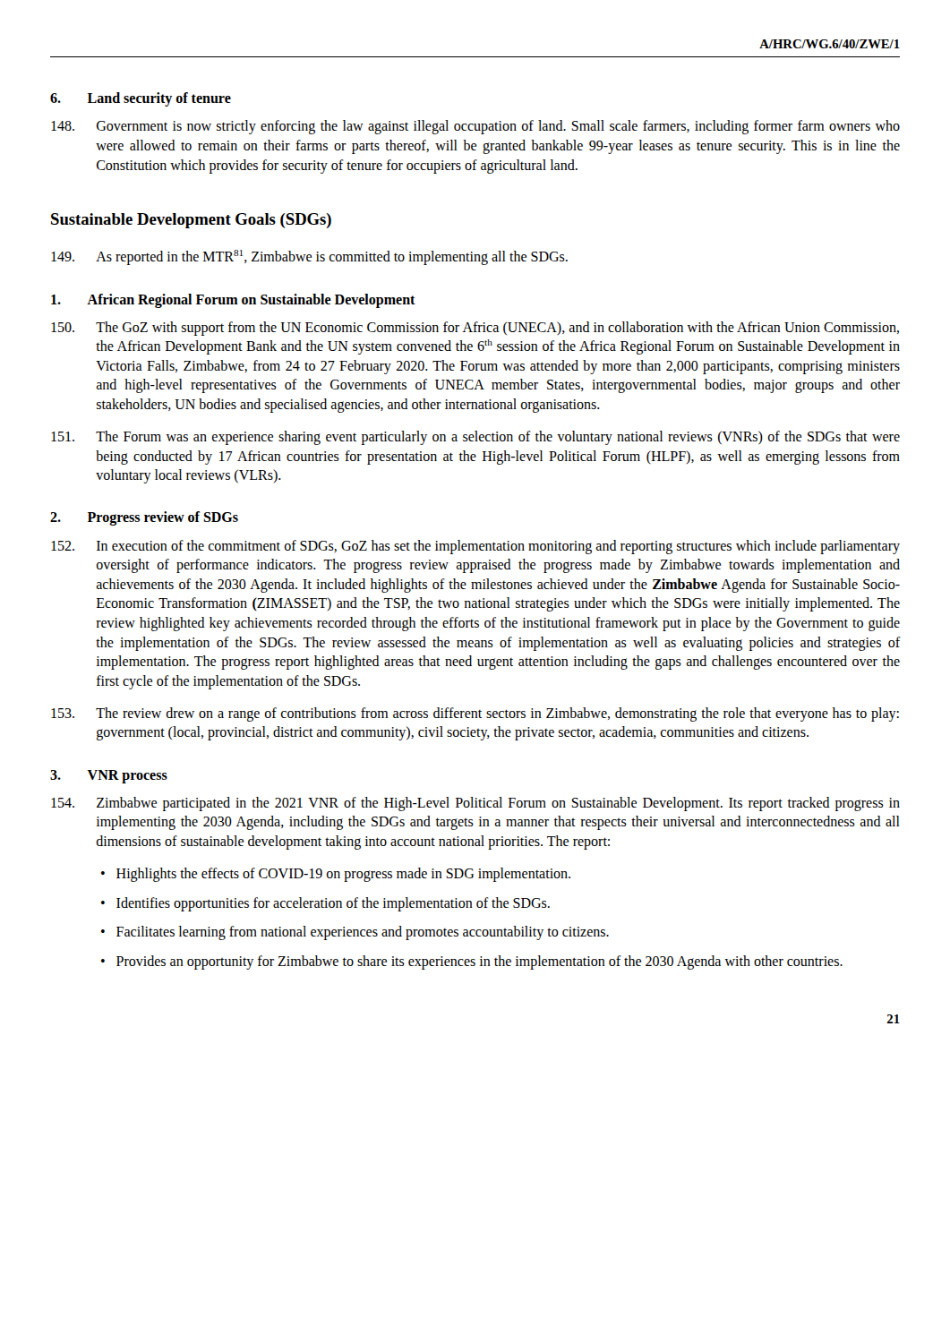A/HRC/WG.6/40/ZWE/1
6. Land security of tenure
148. Government is now strictly enforcing the law against illegal occupation of land. Small scale farmers, including former farm owners who were allowed to remain on their farms or parts thereof, will be granted bankable 99-year leases as tenure security. This is in line the Constitution which provides for security of tenure for occupiers of agricultural land.
Sustainable Development Goals (SDGs)
149. As reported in the MTR81, Zimbabwe is committed to implementing all the SDGs.
1. African Regional Forum on Sustainable Development
150. The GoZ with support from the UN Economic Commission for Africa (UNECA), and in collaboration with the African Union Commission, the African Development Bank and the UN system convened the 6th session of the Africa Regional Forum on Sustainable Development in Victoria Falls, Zimbabwe, from 24 to 27 February 2020. The Forum was attended by more than 2,000 participants, comprising ministers and high-level representatives of the Governments of UNECA member States, intergovernmental bodies, major groups and other stakeholders, UN bodies and specialised agencies, and other international organisations.
151. The Forum was an experience sharing event particularly on a selection of the voluntary national reviews (VNRs) of the SDGs that were being conducted by 17 African countries for presentation at the High-level Political Forum (HLPF), as well as emerging lessons from voluntary local reviews (VLRs).
2. Progress review of SDGs
152. In execution of the commitment of SDGs, GoZ has set the implementation monitoring and reporting structures which include parliamentary oversight of performance indicators. The progress review appraised the progress made by Zimbabwe towards implementation and achievements of the 2030 Agenda. It included highlights of the milestones achieved under the Zimbabwe Agenda for Sustainable Socio-Economic Transformation (ZIMASSET) and the TSP, the two national strategies under which the SDGs were initially implemented. The review highlighted key achievements recorded through the efforts of the institutional framework put in place by the Government to guide the implementation of the SDGs. The review assessed the means of implementation as well as evaluating policies and strategies of implementation. The progress report highlighted areas that need urgent attention including the gaps and challenges encountered over the first cycle of the implementation of the SDGs.
153. The review drew on a range of contributions from across different sectors in Zimbabwe, demonstrating the role that everyone has to play: government (local, provincial, district and community), civil society, the private sector, academia, communities and citizens.
3. VNR process
154. Zimbabwe participated in the 2021 VNR of the High-Level Political Forum on Sustainable Development. Its report tracked progress in implementing the 2030 Agenda, including the SDGs and targets in a manner that respects their universal and interconnectedness and all dimensions of sustainable development taking into account national priorities. The report:
Highlights the effects of COVID-19 on progress made in SDG implementation.
Identifies opportunities for acceleration of the implementation of the SDGs.
Facilitates learning from national experiences and promotes accountability to citizens.
Provides an opportunity for Zimbabwe to share its experiences in the implementation of the 2030 Agenda with other countries.
21